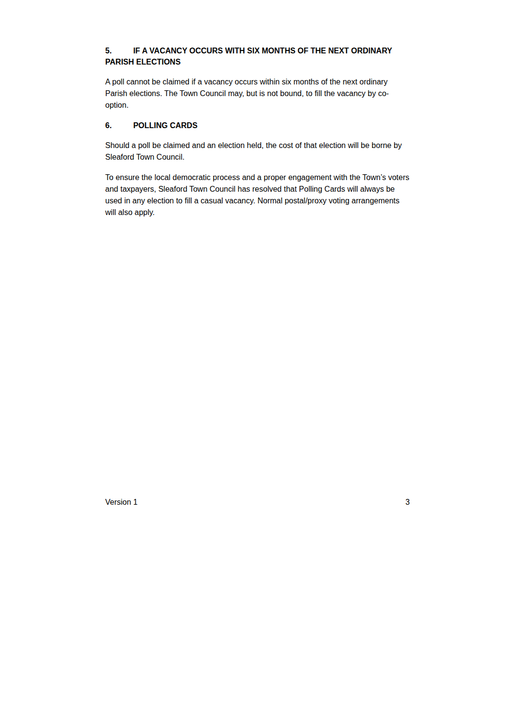5. If a vacancy occurs with six months of the next ordinary parish elections
A poll cannot be claimed if a vacancy occurs within six months of the next ordinary Parish elections. The Town Council may, but is not bound, to fill the vacancy by co-option.
6. Polling Cards
Should a poll be claimed and an election held, the cost of that election will be borne by Sleaford Town Council.
To ensure the local democratic process and a proper engagement with the Town’s voters and taxpayers, Sleaford Town Council has resolved that Polling Cards will always be used in any election to fill a casual vacancy. Normal postal/proxy voting arrangements will also apply.
Version 1
3